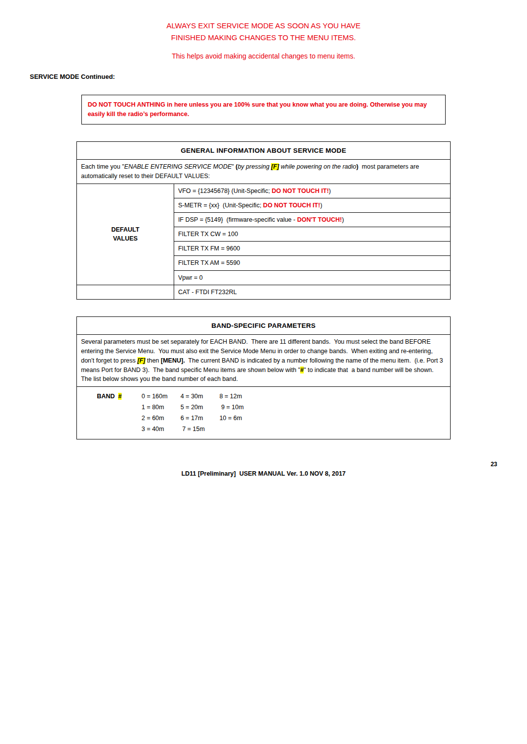ALWAYS EXIT SERVICE MODE AS SOON AS YOU HAVE
FINISHED MAKING CHANGES TO THE MENU ITEMS. This helps avoid making accidental changes to menu items.
SERVICE MODE Continued:
DO NOT TOUCH ANTHING in here unless you are 100% sure that you know what you are doing. Otherwise you may easily kill the radio’s performance.
| GENERAL INFORMATION ABOUT SERVICE MODE |
| --- |
| Each time you " ENABLE ENTERING SERVICE MODE " ( by pressing [F] while powering on the radio ) most parameters are automatically reset to their DEFAULT VALUES: |
| DEFAULT VALUES | VFO = {12345678} (Unit-Specific; DO NOT TOUCH IT! ) |
| S-METR = {xx} (Unit-Specific; DO NOT TOUCH IT! ) |
| IF DSP = {5149} (firmware-specific value - DON'T TOUCH! ) |
| FILTER TX CW = 100 |
| FILTER TX FM = 9600 |
| FILTER TX AM = 5590 |
| Vpwr = 0 |
| | CAT - FTDI FT232RL |
| BAND-SPECIFIC PARAMETERS |
| --- |
| Several parameters must be set separately for EACH BAND. There are 11 different bands. You must select the band BEFORE entering the Service Menu. You must also exit the Service Mode Menu in order to change bands. When exiting and re-entering, don't forget to press [F] then [MENU]. The current BAND is indicated by a number following the name of the menu item. (i.e. Port 3 means Port for BAND 3). The band specific Menu items are shown below with " # " to indicate that a band number will be shown. The list below shows you the band number of each band. |
| / BAND # / 0 = 160m / 4 = 30m / 8 = 12m / / / 1 = 80m / 5 = 20m / 9 = 10m / / / 2 = 60m / 6 = 17m / 10 = 6m / / / 3 = 40m / 7 = 15m / / |
23
LD11 [Preliminary] USER MANUAL Ver. 1.0 NOV 8, 2017